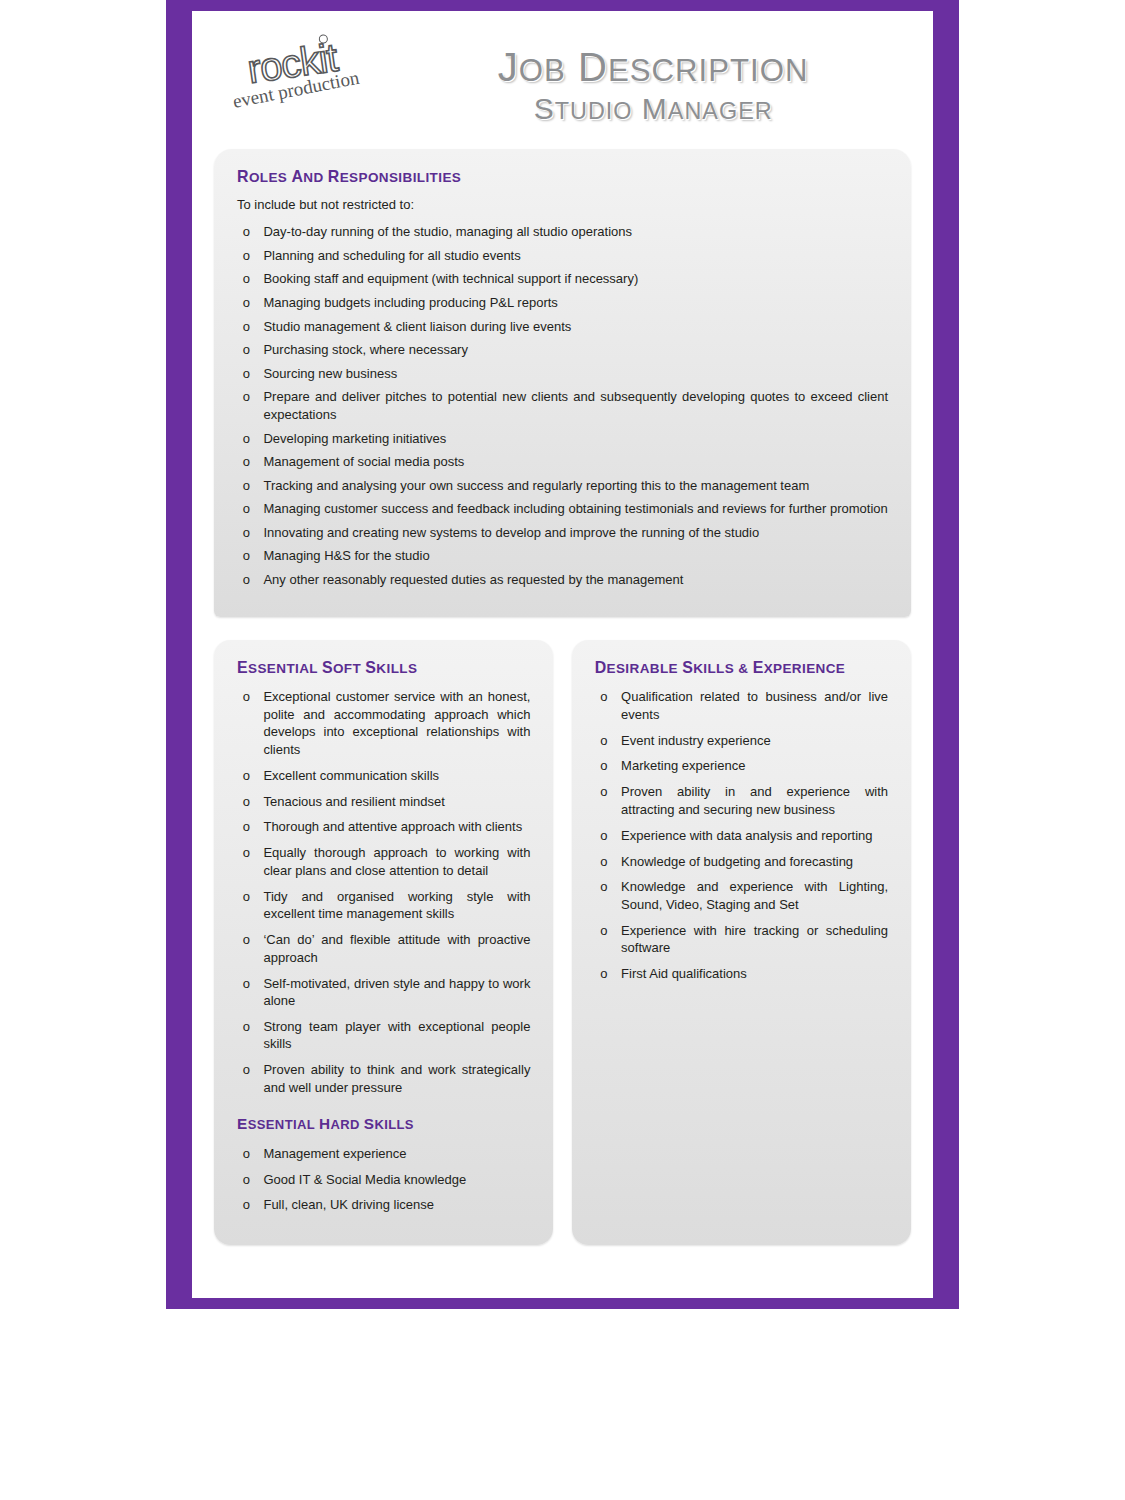rockit
event production
JOB DESCRIPTION
STUDIO MANAGER
ROLES AND RESPONSIBILITIES
To include but not restricted to:
Day-to-day running of the studio, managing all studio operations
Planning and scheduling for all studio events
Booking staff and equipment (with technical support if necessary)
Managing budgets including producing P&L reports
Studio management & client liaison during live events
Purchasing stock, where necessary
Sourcing new business
Prepare and deliver pitches to potential new clients and subsequently developing quotes to exceed client expectations
Developing marketing initiatives
Management of social media posts
Tracking and analysing your own success and regularly reporting this to the management team
Managing customer success and feedback including obtaining testimonials and reviews for further promotion
Innovating and creating new systems to develop and improve the running of the studio
Managing H&S for the studio
Any other reasonably requested duties as requested by the management
ESSENTIAL SOFT SKILLS
Exceptional customer service with an honest, polite and accommodating approach which develops into exceptional relationships with clients
Excellent communication skills
Tenacious and resilient mindset
Thorough and attentive approach with clients
Equally thorough approach to working with clear plans and close attention to detail
Tidy and organised working style with excellent time management skills
‘Can do’ and flexible attitude with proactive approach
Self-motivated, driven style and happy to work alone
Strong team player with exceptional people skills
Proven ability to think and work strategically and well under pressure
ESSENTIAL HARD SKILLS
Management experience
Good IT & Social Media knowledge
Full, clean, UK driving license
DESIRABLE SKILLS & EXPERIENCE
Qualification related to business and/or live events
Event industry experience
Marketing experience
Proven ability in and experience with attracting and securing new business
Experience with data analysis and reporting
Knowledge of budgeting and forecasting
Knowledge and experience with Lighting, Sound, Video, Staging and Set
Experience with hire tracking or scheduling software
First Aid qualifications